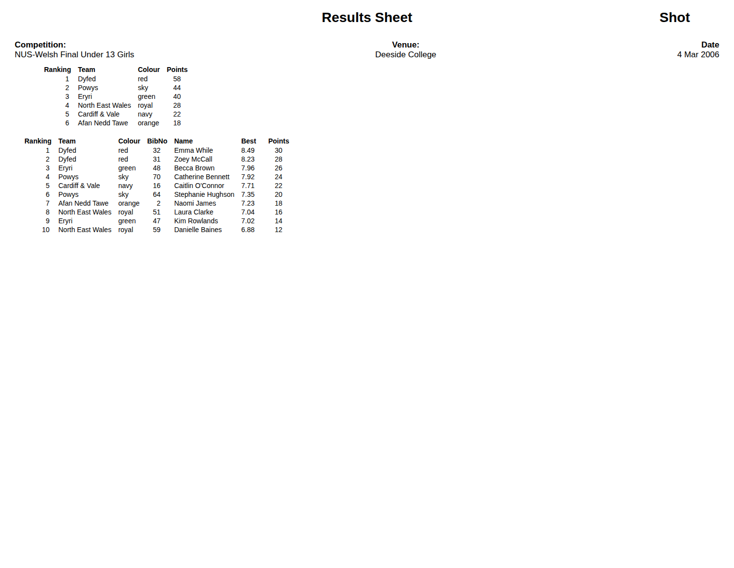Results Sheet
Shot
Competition:
NUS-Welsh Final Under 13 Girls
Venue:
Deeside College
Date
4 Mar 2006
| Ranking | Team | Colour | Points |
| --- | --- | --- | --- |
| 1 | Dyfed | red | 58 |
| 2 | Powys | sky | 44 |
| 3 | Eryri | green | 40 |
| 4 | North East Wales | royal | 28 |
| 5 | Cardiff & Vale | navy | 22 |
| 6 | Afan Nedd Tawe | orange | 18 |
| Ranking | Team | Colour | BibNo | Name | Best | Points |
| --- | --- | --- | --- | --- | --- | --- |
| 1 | Dyfed | red | 32 | Emma While | 8.49 | 30 |
| 2 | Dyfed | red | 31 | Zoey McCall | 8.23 | 28 |
| 3 | Eryri | green | 48 | Becca Brown | 7.96 | 26 |
| 4 | Powys | sky | 70 | Catherine Bennett | 7.92 | 24 |
| 5 | Cardiff & Vale | navy | 16 | Caitlin O'Connor | 7.71 | 22 |
| 6 | Powys | sky | 64 | Stephanie Hughson | 7.35 | 20 |
| 7 | Afan Nedd Tawe | orange | 2 | Naomi James | 7.23 | 18 |
| 8 | North East Wales | royal | 51 | Laura Clarke | 7.04 | 16 |
| 9 | Eryri | green | 47 | Kim Rowlands | 7.02 | 14 |
| 10 | North East Wales | royal | 59 | Danielle Baines | 6.88 | 12 |